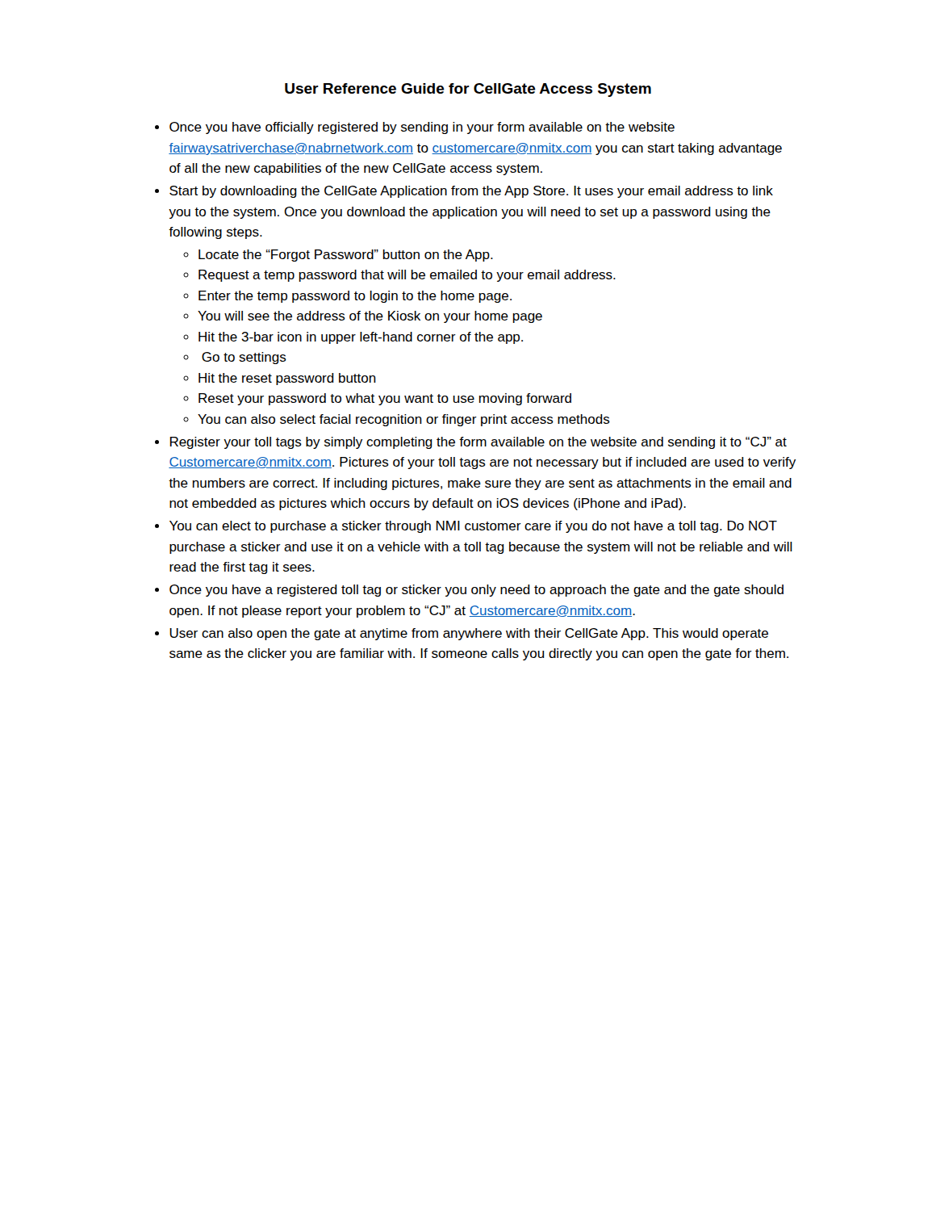User Reference Guide for CellGate Access System
Once you have officially registered by sending in your form available on the website fairwaysatriverchase@nabrnetwork.com to customercare@nmitx.com you can start taking advantage of all the new capabilities of the new CellGate access system.
Start by downloading the CellGate Application from the App Store. It uses your email address to link you to the system. Once you download the application you will need to set up a password using the following steps.
Locate the “Forgot Password” button on the App.
Request a temp password that will be emailed to your email address.
Enter the temp password to login to the home page.
You will see the address of the Kiosk on your home page
Hit the 3-bar icon in upper left-hand corner of the app.
Go to settings
Hit the reset password button
Reset your password to what you want to use moving forward
You can also select facial recognition or finger print access methods
Register your toll tags by simply completing the form available on the website and sending it to “CJ” at Customercare@nmitx.com. Pictures of your toll tags are not necessary but if included are used to verify the numbers are correct. If including pictures, make sure they are sent as attachments in the email and not embedded as pictures which occurs by default on iOS devices (iPhone and iPad).
You can elect to purchase a sticker through NMI customer care if you do not have a toll tag. Do NOT purchase a sticker and use it on a vehicle with a toll tag because the system will not be reliable and will read the first tag it sees.
Once you have a registered toll tag or sticker you only need to approach the gate and the gate should open. If not please report your problem to “CJ” at Customercare@nmitx.com.
User can also open the gate at anytime from anywhere with their CellGate App. This would operate same as the clicker you are familiar with. If someone calls you directly you can open the gate for them.